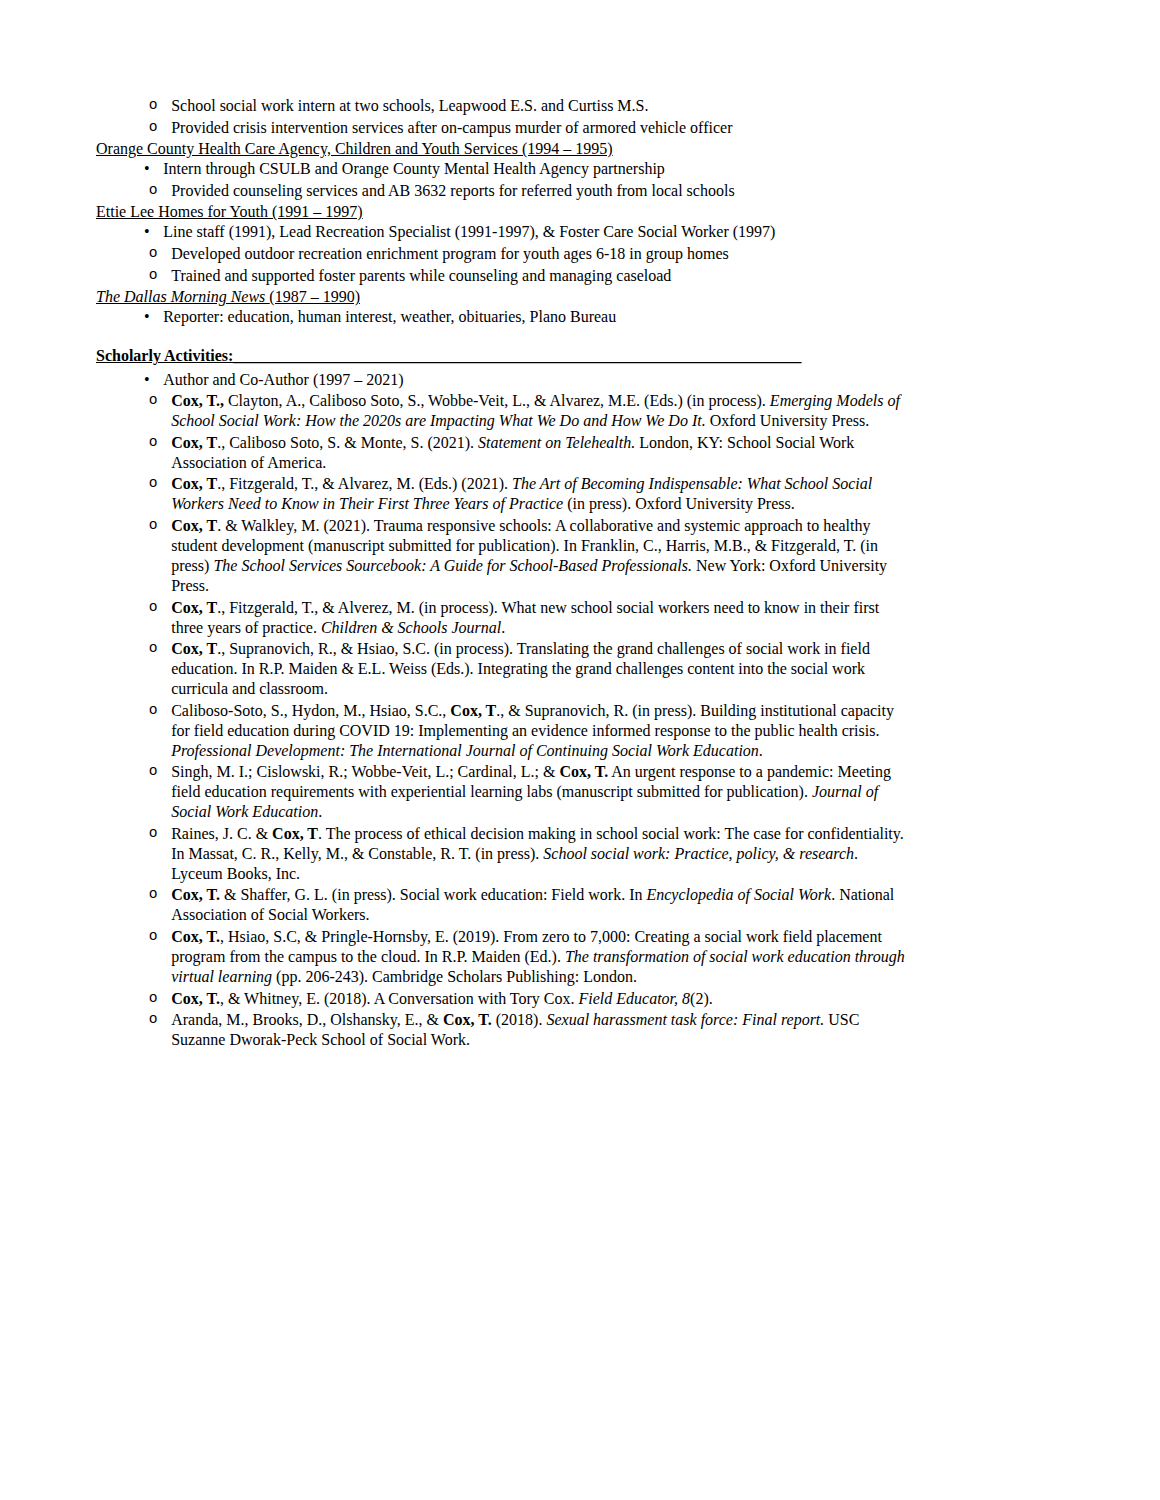School social work intern at two schools, Leapwood E.S. and Curtiss M.S.
Provided crisis intervention services after on-campus murder of armored vehicle officer
Orange County Health Care Agency, Children and Youth Services (1994 – 1995)
Intern through CSULB and Orange County Mental Health Agency partnership
Provided counseling services and AB 3632 reports for referred youth from local schools
Ettie Lee Homes for Youth (1991 – 1997)
Line staff (1991), Lead Recreation Specialist (1991-1997), & Foster Care Social Worker (1997)
Developed outdoor recreation enrichment program for youth ages 6-18 in group homes
Trained and supported foster parents while counseling and managing caseload
The Dallas Morning News (1987 – 1990)
Reporter: education, human interest, weather, obituaries, Plano Bureau
Scholarly Activities:_______________________________________________________________________
Author and Co-Author (1997 – 2021)
Cox, T., Clayton, A., Caliboso Soto, S., Wobbe-Veit, L., & Alvarez, M.E. (Eds.) (in process). Emerging Models of School Social Work: How the 2020s are Impacting What We Do and How We Do It. Oxford University Press.
Cox, T., Caliboso Soto, S. & Monte, S. (2021). Statement on Telehealth. London, KY: School Social Work Association of America.
Cox, T., Fitzgerald, T., & Alvarez, M. (Eds.) (2021). The Art of Becoming Indispensable: What School Social Workers Need to Know in Their First Three Years of Practice (in press). Oxford University Press.
Cox, T. & Walkley, M. (2021). Trauma responsive schools: A collaborative and systemic approach to healthy student development (manuscript submitted for publication). In Franklin, C., Harris, M.B., & Fitzgerald, T. (in press) The School Services Sourcebook: A Guide for School-Based Professionals. New York: Oxford University Press.
Cox, T., Fitzgerald, T., & Alverez, M. (in process). What new school social workers need to know in their first three years of practice. Children & Schools Journal.
Cox, T., Supranovich, R., & Hsiao, S.C. (in process). Translating the grand challenges of social work in field education. In R.P. Maiden & E.L. Weiss (Eds.). Integrating the grand challenges content into the social work curricula and classroom.
Caliboso-Soto, S., Hydon, M., Hsiao, S.C., Cox, T., & Supranovich, R. (in press). Building institutional capacity for field education during COVID 19: Implementing an evidence informed response to the public health crisis. Professional Development: The International Journal of Continuing Social Work Education.
Singh, M. I.; Cislowski, R.; Wobbe-Veit, L.; Cardinal, L.; & Cox, T. An urgent response to a pandemic: Meeting field education requirements with experiential learning labs (manuscript submitted for publication). Journal of Social Work Education.
Raines, J. C. & Cox, T. The process of ethical decision making in school social work: The case for confidentiality. In Massat, C. R., Kelly, M., & Constable, R. T. (in press). School social work: Practice, policy, & research. Lyceum Books, Inc.
Cox, T. & Shaffer, G. L. (in press). Social work education: Field work. In Encyclopedia of Social Work. National Association of Social Workers.
Cox, T., Hsiao, S.C, & Pringle-Hornsby, E. (2019). From zero to 7,000: Creating a social work field placement program from the campus to the cloud. In R.P. Maiden (Ed.). The transformation of social work education through virtual learning (pp. 206-243). Cambridge Scholars Publishing: London.
Cox, T., & Whitney, E. (2018). A Conversation with Tory Cox. Field Educator, 8(2).
Aranda, M., Brooks, D., Olshansky, E., & Cox, T. (2018). Sexual harassment task force: Final report. USC Suzanne Dworak-Peck School of Social Work.